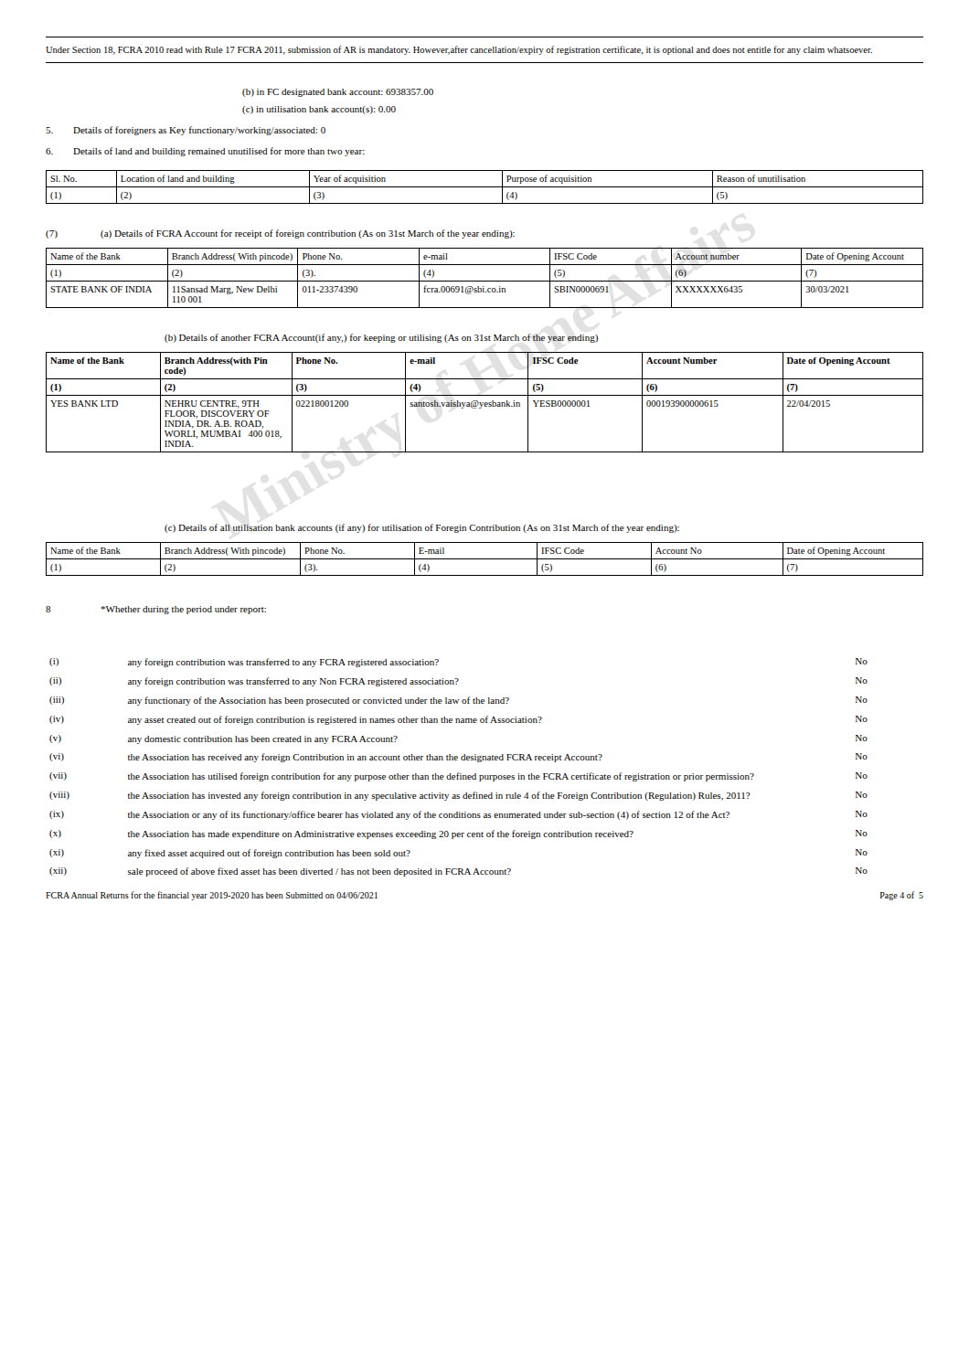Under Section 18, FCRA 2010 read with Rule 17 FCRA 2011, submission of AR is mandatory. However,after cancellation/expiry of registration certificate, it is optional and does not entitle for any claim whatsoever.
Ministry of Home Affairs
(b) in FC designated bank account: 6938357.00
(c) in utilisation bank account(s): 0.00
5. Details of foreigners as Key functionary/working/associated: 0
6. Details of land and building remained unutilised for more than two year:
| Sl. No. | Location of land and building | Year of acquisition | Purpose of acquisition | Reason of unutilisation |
| (1) | (2) | (3) | (4) | (5) |
(7)(a) Details of FCRA Account for receipt of foreign contribution (As on 31st March of the year ending):
| Name of the Bank | Branch Address( With pincode) | Phone No. | e-mail | IFSC Code | Account number | Date of Opening Account |
| (1) | (2) | (3). | (4) | (5) | (6) | (7) |
| STATE BANK OF INDIA | 11Sansad Marg, New Delhi 110 001 | 011-23374390 | fcra.00691@sbi.co.in | SBIN0000691 | XXXXXXX6435 | 30/03/2021 |
(b) Details of another FCRA Account(if any,) for keeping or utilising (As on 31st March of the year ending)
| Name of the Bank | Branch Address(with Pin code) | Phone No. | e-mail | IFSC Code | Account Number | Date of Opening Account |
| --- | --- | --- | --- | --- | --- | --- |
| (1) | (2) | (3) | (4) | (5) | (6) | (7) |
| YES BANK LTD | NEHRU CENTRE, 9TH FLOOR, DISCOVERY OF INDIA, DR. A.B. ROAD, WORLI, MUMBAI 400 018, INDIA. | 02218001200 | santosh.vaishya@yesbank.in | YESB0000001 | 000193900000615 | 22/04/2015 |
(c) Details of all utilisation bank accounts (if any) for utilisation of Foregin Contribution (As on 31st March of the year ending):
| Name of the Bank | Branch Address( With pincode) | Phone No. | E-mail | IFSC Code | Account No | Date of Opening Account |
| (1) | (2) | (3). | (4) | (5) | (6) | (7) |
8*Whether during the period under report:
| (i) | any foreign contribution was transferred to any FCRA registered association? | No |
| (ii) | any foreign contribution was transferred to any Non FCRA registered association? | No |
| (iii) | any functionary of the Association has been prosecuted or convicted under the law of the land? | No |
| (iv) | any asset created out of foreign contribution is registered in names other than the name of Association? | No |
| (v) | any domestic contribution has been created in any FCRA Account? | No |
| (vi) | the Association has received any foreign Contribution in an account other than the designated FCRA receipt Account? | No |
| (vii) | the Association has utilised foreign contribution for any purpose other than the defined purposes in the FCRA certificate of registration or prior permission? | No |
| (viii) | the Association has invested any foreign contribution in any speculative activity as defined in rule 4 of the Foreign Contribution (Regulation) Rules, 2011? | No |
| (ix) | the Association or any of its functionary/office bearer has violated any of the conditions as enumerated under sub-section (4) of section 12 of the Act? | No |
| (x) | the Association has made expenditure on Administrative expenses exceeding 20 per cent of the foreign contribution received? | No |
| (xi) | any fixed asset acquired out of foreign contribution has been sold out? | No |
| (xii) | sale proceed of above fixed asset has been diverted / has not been deposited in FCRA Account? | No |
FCRA Annual Returns for the financial year 2019-2020 has been Submitted on 04/06/2021 Page 4 of 5